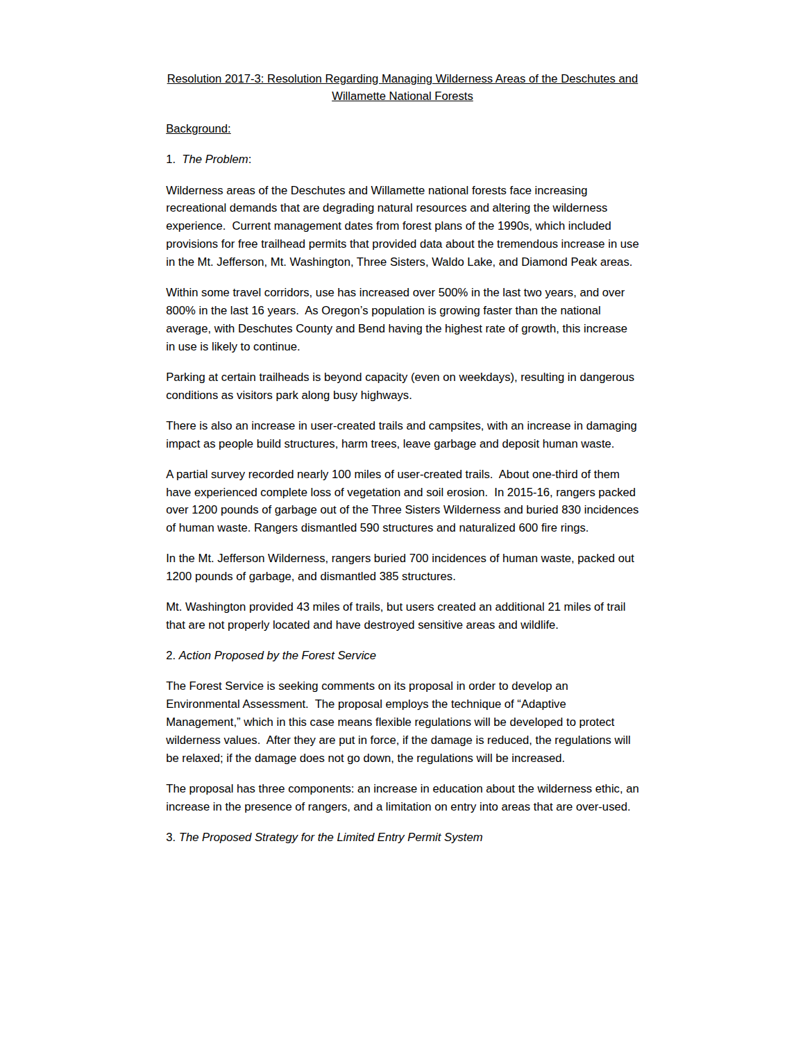Resolution 2017-3: Resolution Regarding Managing Wilderness Areas of the Deschutes and Willamette National Forests
Background:
1. The Problem:
Wilderness areas of the Deschutes and Willamette national forests face increasing recreational demands that are degrading natural resources and altering the wilderness experience. Current management dates from forest plans of the 1990s, which included provisions for free trailhead permits that provided data about the tremendous increase in use in the Mt. Jefferson, Mt. Washington, Three Sisters, Waldo Lake, and Diamond Peak areas.
Within some travel corridors, use has increased over 500% in the last two years, and over 800% in the last 16 years. As Oregon’s population is growing faster than the national average, with Deschutes County and Bend having the highest rate of growth, this increase in use is likely to continue.
Parking at certain trailheads is beyond capacity (even on weekdays), resulting in dangerous conditions as visitors park along busy highways.
There is also an increase in user-created trails and campsites, with an increase in damaging impact as people build structures, harm trees, leave garbage and deposit human waste.
A partial survey recorded nearly 100 miles of user-created trails. About one-third of them have experienced complete loss of vegetation and soil erosion. In 2015-16, rangers packed over 1200 pounds of garbage out of the Three Sisters Wilderness and buried 830 incidences of human waste. Rangers dismantled 590 structures and naturalized 600 fire rings.
In the Mt. Jefferson Wilderness, rangers buried 700 incidences of human waste, packed out 1200 pounds of garbage, and dismantled 385 structures.
Mt. Washington provided 43 miles of trails, but users created an additional 21 miles of trail that are not properly located and have destroyed sensitive areas and wildlife.
2. Action Proposed by the Forest Service
The Forest Service is seeking comments on its proposal in order to develop an Environmental Assessment. The proposal employs the technique of “Adaptive Management,” which in this case means flexible regulations will be developed to protect wilderness values. After they are put in force, if the damage is reduced, the regulations will be relaxed; if the damage does not go down, the regulations will be increased.
The proposal has three components: an increase in education about the wilderness ethic, an increase in the presence of rangers, and a limitation on entry into areas that are over-used.
3. The Proposed Strategy for the Limited Entry Permit System